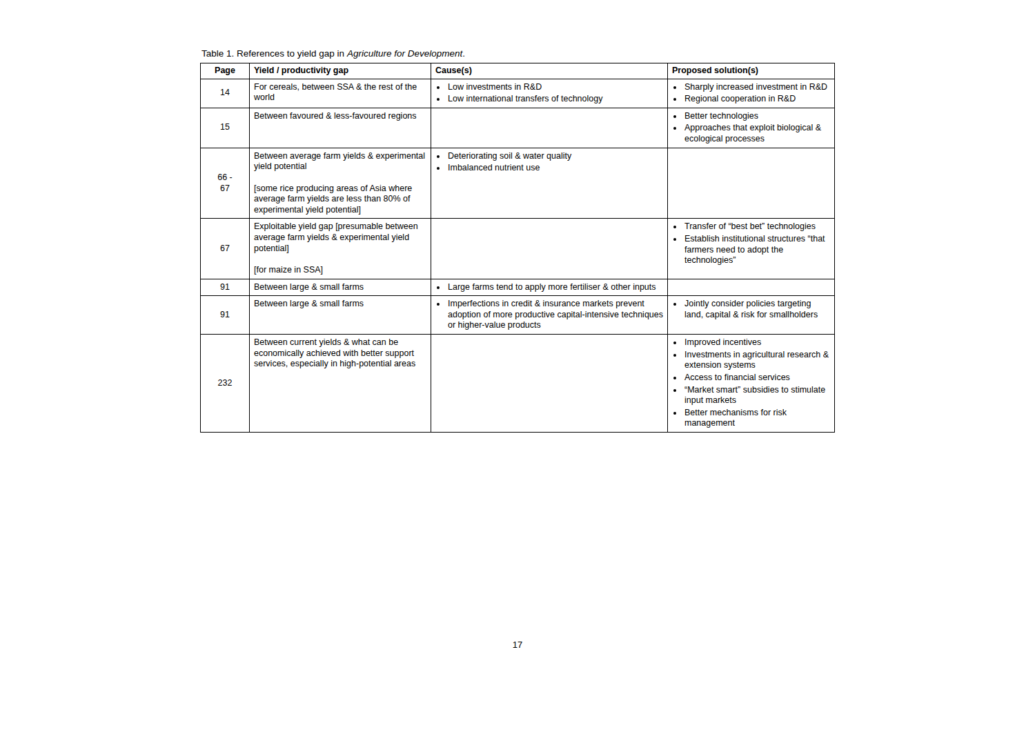Table 1. References to yield gap in Agriculture for Development.
| Page | Yield / productivity gap | Cause(s) | Proposed solution(s) |
| --- | --- | --- | --- |
| 14 | For cereals, between SSA & the rest of the world | Low investments in R&D Low international transfers of technology | Sharply increased investment in R&D Regional cooperation in R&D |
| 15 | Between favoured & less-favoured regions | | Better technologies Approaches that exploit biological & ecological processes |
| 66 - 67 | Between average farm yields & experimental yield potential [some rice producing areas of Asia where average farm yields are less than 80% of experimental yield potential] | Deteriorating soil & water quality Imbalanced nutrient use | |
| 67 | Exploitable yield gap [presumable between average farm yields & experimental yield potential] [for maize in SSA] | | Transfer of “best bet” technologies Establish institutional structures “that farmers need to adopt the technologies” |
| 91 | Between large & small farms | Large farms tend to apply more fertiliser & other inputs | |
| 91 | Between large & small farms | Imperfections in credit & insurance markets prevent adoption of more productive capital-intensive techniques or higher-value products | Jointly consider policies targeting land, capital & risk for smallholders |
| 232 | Between current yields & what can be economically achieved with better support services, especially in high-potential areas | | Improved incentives Investments in agricultural research & extension systems Access to financial services “Market smart” subsidies to stimulate input markets Better mechanisms for risk management |
17